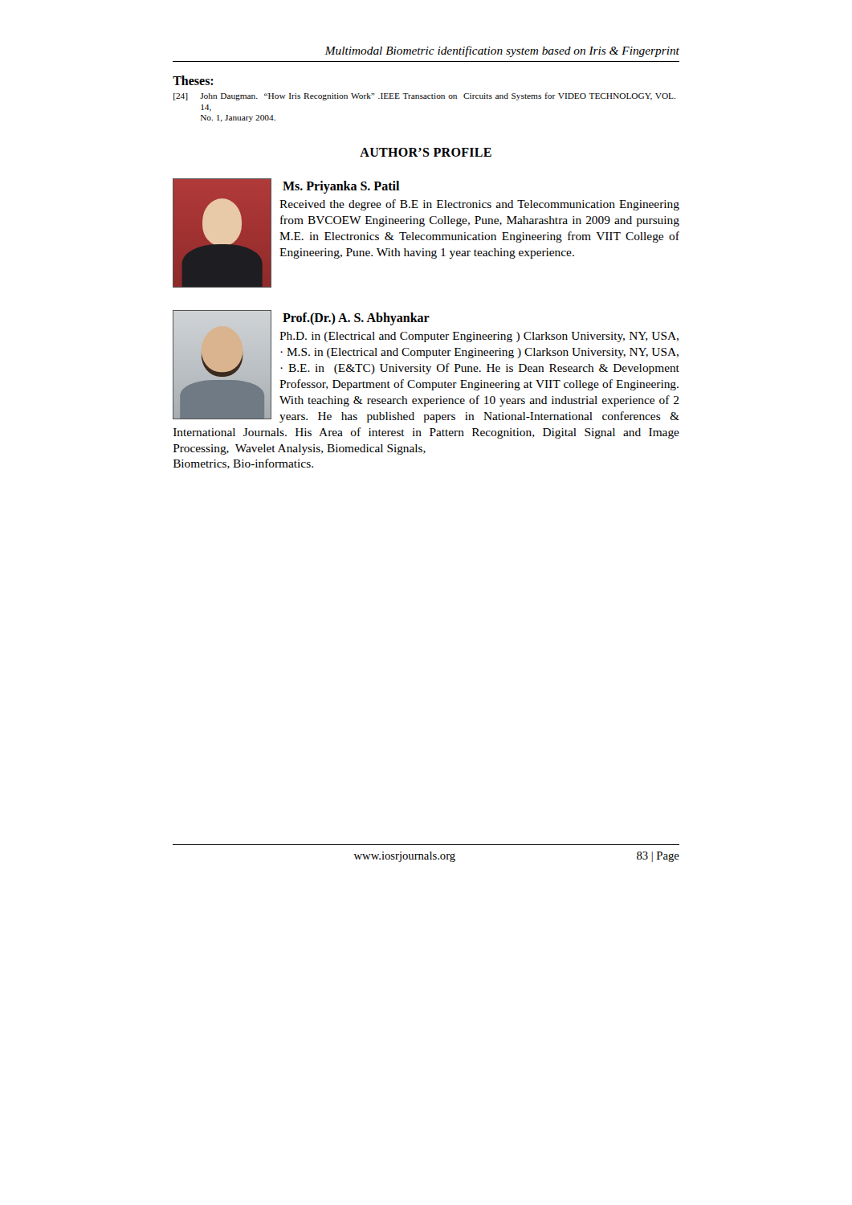Multimodal Biometric identification system based on Iris & Fingerprint
Theses:
[24]
John Daugman. “How Iris Recognition Work” .IEEE Transaction on Circuits and Systems for VIDEO TECHNOLOGY, VOL. 14, No. 1, January 2004.
AUTHOR’S PROFILE
Ms. Priyanka S. Patil
Received the degree of B.E in Electronics and Telecommunication Engineering from BVCOEW Engineering College, Pune, Maharashtra in 2009 and pursuing M.E. in Electronics & Telecommunication Engineering from VIIT College of Engineering, Pune. With having 1 year teaching experience.
Prof.(Dr.) A. S. Abhyankar
Ph.D. in (Electrical and Computer Engineering ) Clarkson University, NY, USA, · M.S. in (Electrical and Computer Engineering ) Clarkson University, NY, USA, · B.E. in (E&TC) University Of Pune. He is Dean Research & Development Professor, Department of Computer Engineering at VIIT college of Engineering. With teaching & research experience of 10 years and industrial experience of 2 years. He has published papers in National-International conferences & International Journals. His Area of interest in Pattern Recognition, Digital Signal and Image Processing, Wavelet Analysis, Biomedical Signals,
Biometrics, Bio-informatics.
www.iosrjournals.org 83 | Page